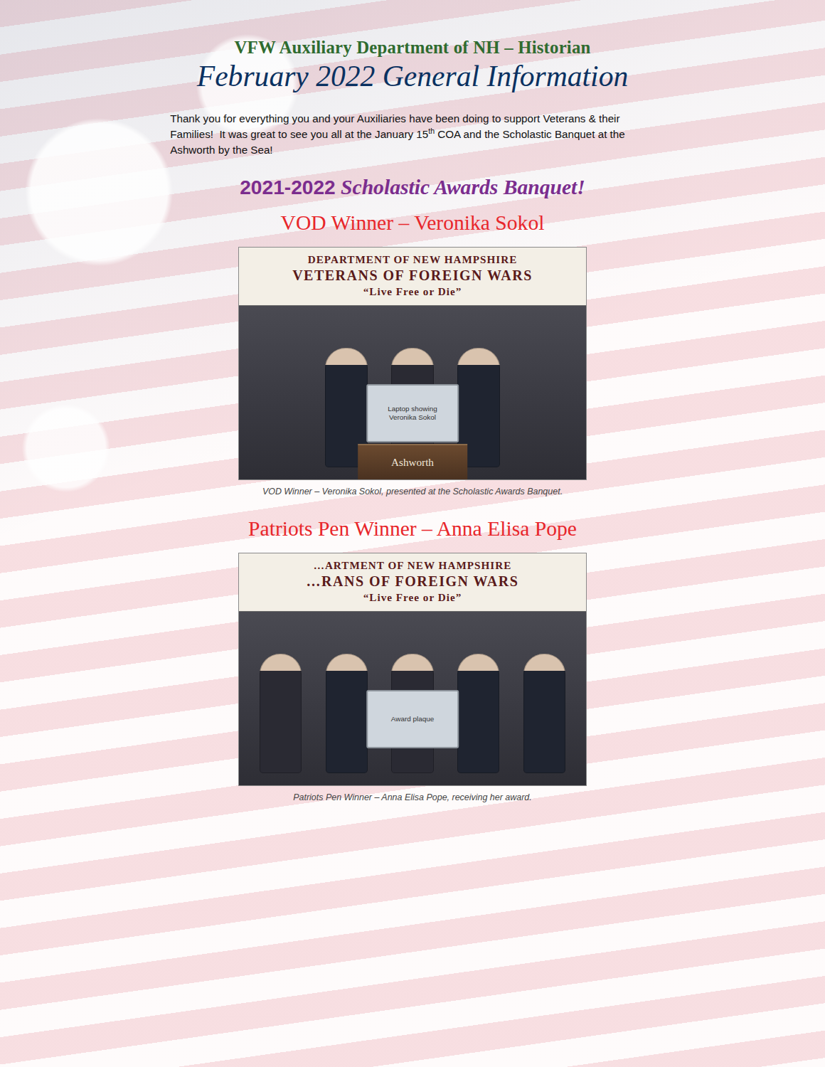VFW Auxiliary Department of NH – Historian
February 2022 General Information
Thank you for everything you and your Auxiliaries have been doing to support Veterans & their Families! It was great to see you all at the January 15th COA and the Scholastic Banquet at the Ashworth by the Sea!
2021-2022 Scholastic Awards Banquet!
VOD Winner – Veronika Sokol
Department of New Hampshire
Veterans of Foreign Wars
“Live Free or Die”
Laptop showing
Veronika Sokol
Ashworth
VOD Winner – Veronika Sokol, presented at the Scholastic Awards Banquet.
Patriots Pen Winner – Anna Elisa Pope
…artment of New Hampshire
…rans of Foreign Wars
“Live Free or Die”
Award plaque
Patriots Pen Winner – Anna Elisa Pope, receiving her award.